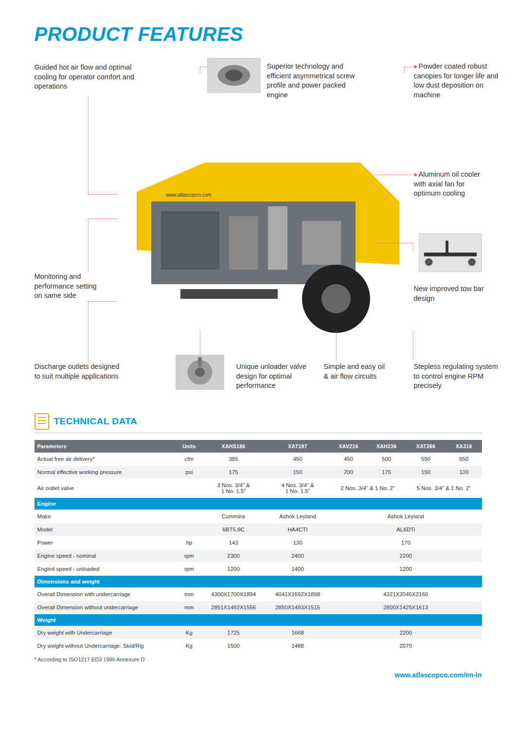PRODUCT FEATURES
Guided hot air flow and optimal cooling for operator comfort and operations
Superior technology and efficient asymmetrical screw profile and power packed engine
Powder coated robust canopies for longer life and low dust deposition on machine
Aluminum oil cooler with axial fan for optimum cooling
Monitoring and performance setting on same side
New improved tow bar design
Discharge outlets designed to suit multiple applications
Unique unloader valve design for optimal performance
Simple and easy oil & air flow circuits
Stepless regulating system to control engine RPM precisely
TECHNICAL DATA
| Parameters | Units | XAHS186 | XAT197 | XAV216 | XAH236 | XAT266 | XA316 |
| --- | --- | --- | --- | --- | --- | --- | --- |
| Actual free air delivery* | cfm | 385 | 450 | 450 | 500 | 550 | 650 |
| Normal effective working pressure | psi | 175 | 150 | 200 | 175 | 150 | 100 |
| Air outlet valve | | 3 Nos. 3/4” & 1 No. 1.5” | 4 Nos. 3/4” & 1 No. 1.5” | 2 Nos. 3/4” & 1 No. 2” | 5 Nos. 3/4” & 1 No. 2” |
| Engine |
| Make | | Cummins | Ashok Leyland | Ashok Leyland |
| Model | | 6BT5.9C | HA4CTI | AL6DTi |
| Power | hp | 143 | 130 | 170 |
| Engine speed - nominal | rpm | 2300 | 2400 | 2200 |
| Engind speed - unloaded | rpm | 1200 | 1400 | 1200 |
| Dimensions and weight |
| Overall Dimension with undercarriage | mm | 4300X1700X1894 | 4041X1692X1898 | 4321X2045X2160 |
| Overall Dimension without undercarriage | mm | 2851X1492X1556 | 2850X1493X1515 | 2800X1425X1613 |
| Weight |
| Dry weight with Undercarriage | Kg | 1725 | 1668 | 2200 |
| Dry weight without Undercarriage: Skid/Rig | Kg | 1500 | 1488 | 2070 |
* According to ISO1217 ED3 1996 Annexure D
www.atlascopco.com/en-in